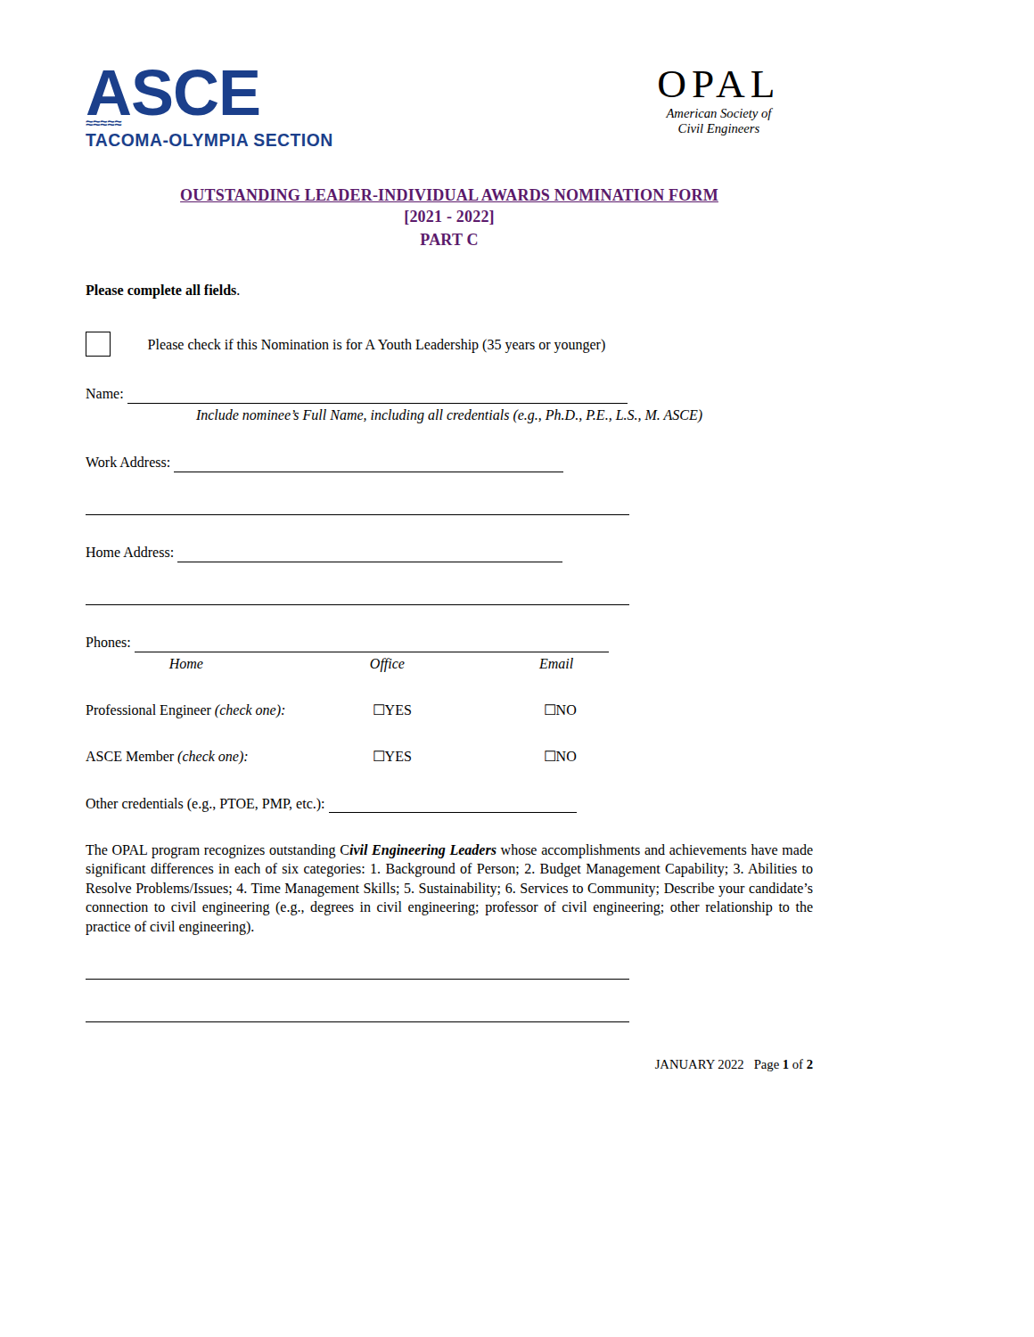ASCE ≈≈≈≈≈
TACOMA-OLYMPIA SECTION
OPAL
American Society of
Civil Engineers
OUTSTANDING LEADER-INDIVIDUAL AWARDS NOMINATION FORM [2021 - 2022] PART C
Please complete all fields.
Please check if this Nomination is for A Youth Leadership (35 years or younger)
Name:
Include nominee’s Full Name, including all credentials (e.g., Ph.D., P.E., L.S., M. ASCE)
Work Address:
Home Address:
Phones:
Home Office Email
Professional Engineer (check one): ☐YES ☐NO
ASCE Member (check one): ☐YES ☐NO
Other credentials (e.g., PTOE, PMP, etc.):
The OPAL program recognizes outstanding Civil Engineering Leaders whose accomplishments and achievements have made significant differences in each of six categories: 1. Background of Person; 2. Budget Management Capability; 3. Abilities to Resolve Problems/Issues; 4. Time Management Skills; 5. Sustainability; 6. Services to Community; Describe your candidate’s connection to civil engineering (e.g., degrees in civil engineering; professor of civil engineering; other relationship to the practice of civil engineering).
JANUARY 2022 Page 1 of 2